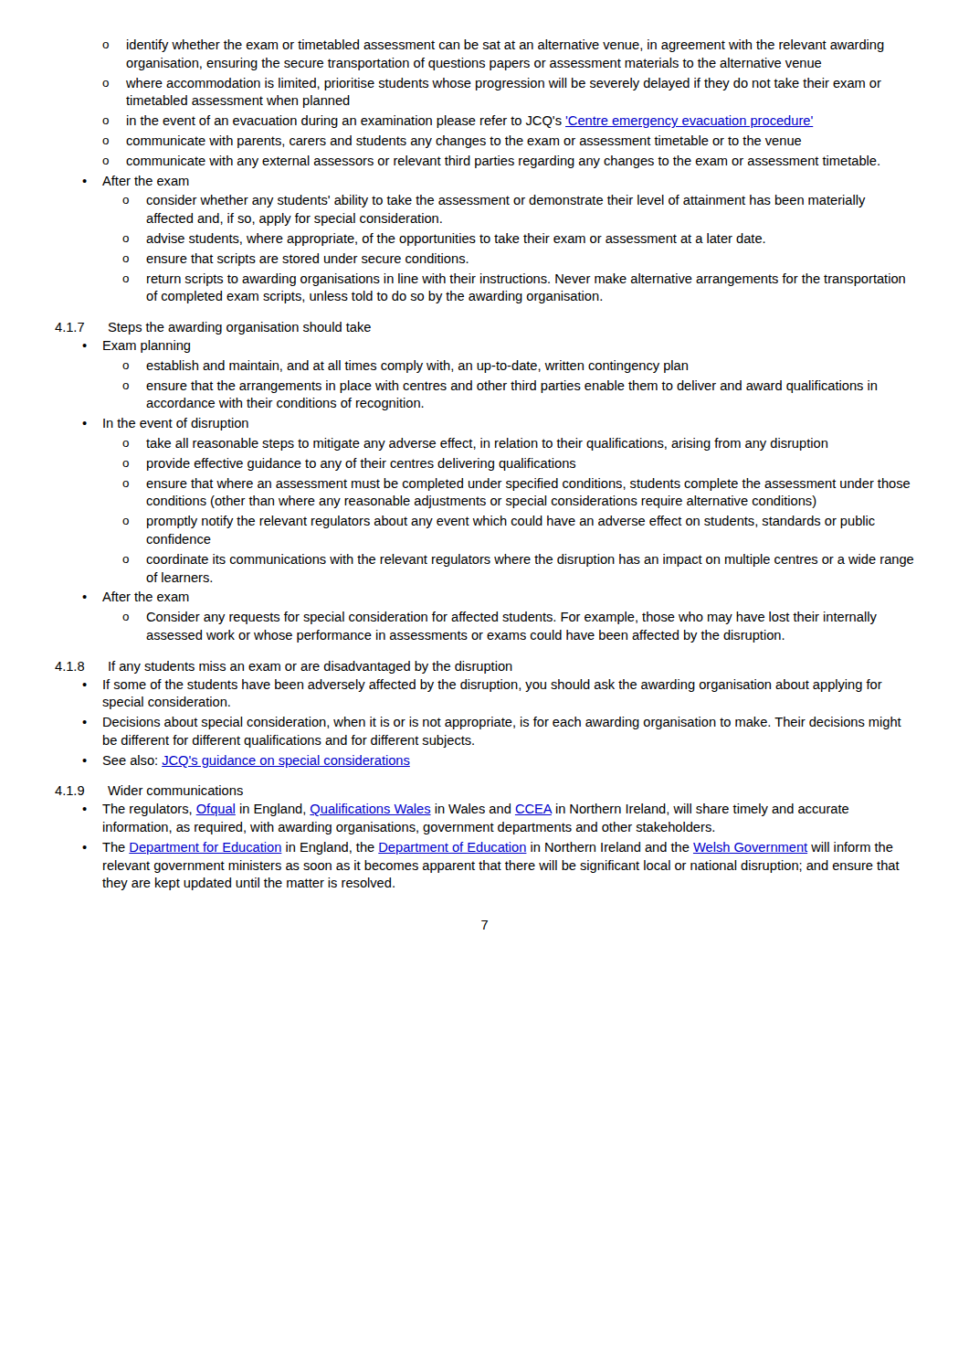identify whether the exam or timetabled assessment can be sat at an alternative venue, in agreement with the relevant awarding organisation, ensuring the secure transportation of questions papers or assessment materials to the alternative venue
where accommodation is limited, prioritise students whose progression will be severely delayed if they do not take their exam or timetabled assessment when planned
in the event of an evacuation during an examination please refer to JCQ's 'Centre emergency evacuation procedure'
communicate with parents, carers and students any changes to the exam or assessment timetable or to the venue
communicate with any external assessors or relevant third parties regarding any changes to the exam or assessment timetable.
After the exam
consider whether any students' ability to take the assessment or demonstrate their level of attainment has been materially affected and, if so, apply for special consideration.
advise students, where appropriate, of the opportunities to take their exam or assessment at a later date.
ensure that scripts are stored under secure conditions.
return scripts to awarding organisations in line with their instructions. Never make alternative arrangements for the transportation of completed exam scripts, unless told to do so by the awarding organisation.
4.1.7
Steps the awarding organisation should take
Exam planning
establish and maintain, and at all times comply with, an up-to-date, written contingency plan
ensure that the arrangements in place with centres and other third parties enable them to deliver and award qualifications in accordance with their conditions of recognition.
In the event of disruption
take all reasonable steps to mitigate any adverse effect, in relation to their qualifications, arising from any disruption
provide effective guidance to any of their centres delivering qualifications
ensure that where an assessment must be completed under specified conditions, students complete the assessment under those conditions (other than where any reasonable adjustments or special considerations require alternative conditions)
promptly notify the relevant regulators about any event which could have an adverse effect on students, standards or public confidence
coordinate its communications with the relevant regulators where the disruption has an impact on multiple centres or a wide range of learners.
After the exam
Consider any requests for special consideration for affected students. For example, those who may have lost their internally assessed work or whose performance in assessments or exams could have been affected by the disruption.
4.1.8
If any students miss an exam or are disadvantaged by the disruption
If some of the students have been adversely affected by the disruption, you should ask the awarding organisation about applying for special consideration.
Decisions about special consideration, when it is or is not appropriate, is for each awarding organisation to make. Their decisions might be different for different qualifications and for different subjects.
See also: JCQ's guidance on special considerations
4.1.9
Wider communications
The regulators, Ofqual in England, Qualifications Wales in Wales and CCEA in Northern Ireland, will share timely and accurate information, as required, with awarding organisations, government departments and other stakeholders.
The Department for Education in England, the Department of Education in Northern Ireland and the Welsh Government will inform the relevant government ministers as soon as it becomes apparent that there will be significant local or national disruption; and ensure that they are kept updated until the matter is resolved.
7